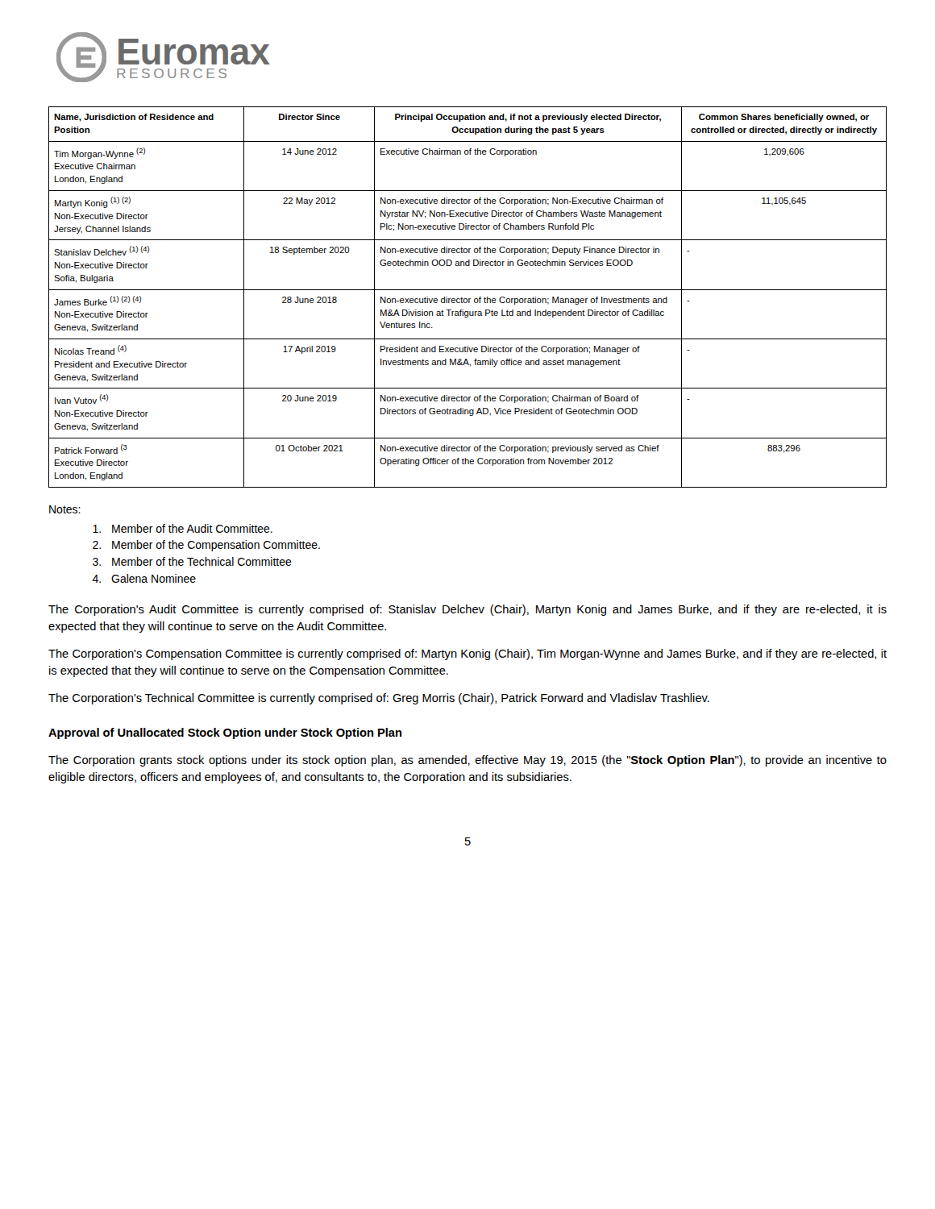Euromax
RESOURCES
| Name, Jurisdiction of Residence and Position | Director Since | Principal Occupation and, if not a previously elected Director, Occupation during the past 5 years | Common Shares beneficially owned, or controlled or directed, directly or indirectly |
| --- | --- | --- | --- |
| Tim Morgan-Wynne (2) Executive Chairman London, England | 14 June 2012 | Executive Chairman of the Corporation | 1,209,606 |
| Martyn Konig (1) (2) Non-Executive Director Jersey, Channel Islands | 22 May 2012 | Non-executive director of the Corporation; Non-Executive Chairman of Nyrstar NV; Non-Executive Director of Chambers Waste Management Plc; Non-executive Director of Chambers Runfold Plc | 11,105,645 |
| Stanislav Delchev (1) (4) Non-Executive Director Sofia, Bulgaria | 18 September 2020 | Non-executive director of the Corporation; Deputy Finance Director in Geotechmin OOD and Director in Geotechmin Services EOOD | - |
| James Burke (1) (2) (4) Non-Executive Director Geneva, Switzerland | 28 June 2018 | Non-executive director of the Corporation; Manager of Investments and M&A Division at Trafigura Pte Ltd and Independent Director of Cadillac Ventures Inc. | - |
| Nicolas Treand (4) President and Executive Director Geneva, Switzerland | 17 April 2019 | President and Executive Director of the Corporation; Manager of Investments and M&A, family office and asset management | - |
| Ivan Vutov (4) Non-Executive Director Geneva, Switzerland | 20 June 2019 | Non-executive director of the Corporation; Chairman of Board of Directors of Geotrading AD, Vice President of Geotechmin OOD | - |
| Patrick Forward (3 Executive Director London, England | 01 October 2021 | Non-executive director of the Corporation; previously served as Chief Operating Officer of the Corporation from November 2012 | 883,296 |
Notes:
Member of the Audit Committee.
Member of the Compensation Committee.
Member of the Technical Committee
Galena Nominee
The Corporation's Audit Committee is currently comprised of: Stanislav Delchev (Chair), Martyn Konig and James Burke, and if they are re-elected, it is expected that they will continue to serve on the Audit Committee.
The Corporation's Compensation Committee is currently comprised of: Martyn Konig (Chair), Tim Morgan-Wynne and James Burke, and if they are re-elected, it is expected that they will continue to serve on the Compensation Committee.
The Corporation's Technical Committee is currently comprised of: Greg Morris (Chair), Patrick Forward and Vladislav Trashliev.
Approval of Unallocated Stock Option under Stock Option Plan
The Corporation grants stock options under its stock option plan, as amended, effective May 19, 2015 (the "Stock Option Plan"), to provide an incentive to eligible directors, officers and employees of, and consultants to, the Corporation and its subsidiaries.
5